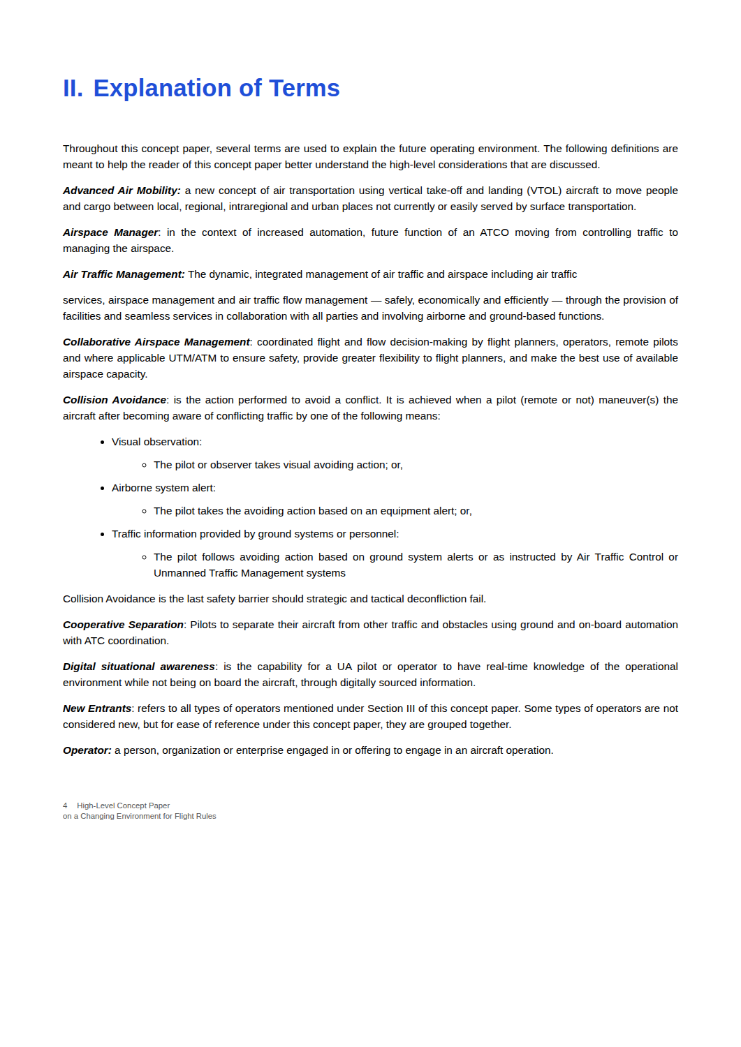II. Explanation of Terms
Throughout this concept paper, several terms are used to explain the future operating environment. The following definitions are meant to help the reader of this concept paper better understand the high-level considerations that are discussed.
Advanced Air Mobility: a new concept of air transportation using vertical take-off and landing (VTOL) aircraft to move people and cargo between local, regional, intraregional and urban places not currently or easily served by surface transportation.
Airspace Manager: in the context of increased automation, future function of an ATCO moving from controlling traffic to managing the airspace.
Air Traffic Management: The dynamic, integrated management of air traffic and airspace including air traffic
services, airspace management and air traffic flow management — safely, economically and efficiently — through the provision of facilities and seamless services in collaboration with all parties and involving airborne and ground-based functions.
Collaborative Airspace Management: coordinated flight and flow decision-making by flight planners, operators, remote pilots and where applicable UTM/ATM to ensure safety, provide greater flexibility to flight planners, and make the best use of available airspace capacity.
Collision Avoidance: is the action performed to avoid a conflict. It is achieved when a pilot (remote or not) maneuver(s) the aircraft after becoming aware of conflicting traffic by one of the following means:
Visual observation:
The pilot or observer takes visual avoiding action; or,
Airborne system alert:
The pilot takes the avoiding action based on an equipment alert; or,
Traffic information provided by ground systems or personnel:
The pilot follows avoiding action based on ground system alerts or as instructed by Air Traffic Control or Unmanned Traffic Management systems
Collision Avoidance is the last safety barrier should strategic and tactical deconfliction fail.
Cooperative Separation: Pilots to separate their aircraft from other traffic and obstacles using ground and on-board automation with ATC coordination.
Digital situational awareness: is the capability for a UA pilot or operator to have real-time knowledge of the operational environment while not being on board the aircraft, through digitally sourced information.
New Entrants: refers to all types of operators mentioned under Section III of this concept paper. Some types of operators are not considered new, but for ease of reference under this concept paper, they are grouped together.
Operator: a person, organization or enterprise engaged in or offering to engage in an aircraft operation.
4 High-Level Concept Paper
on a Changing Environment for Flight Rules